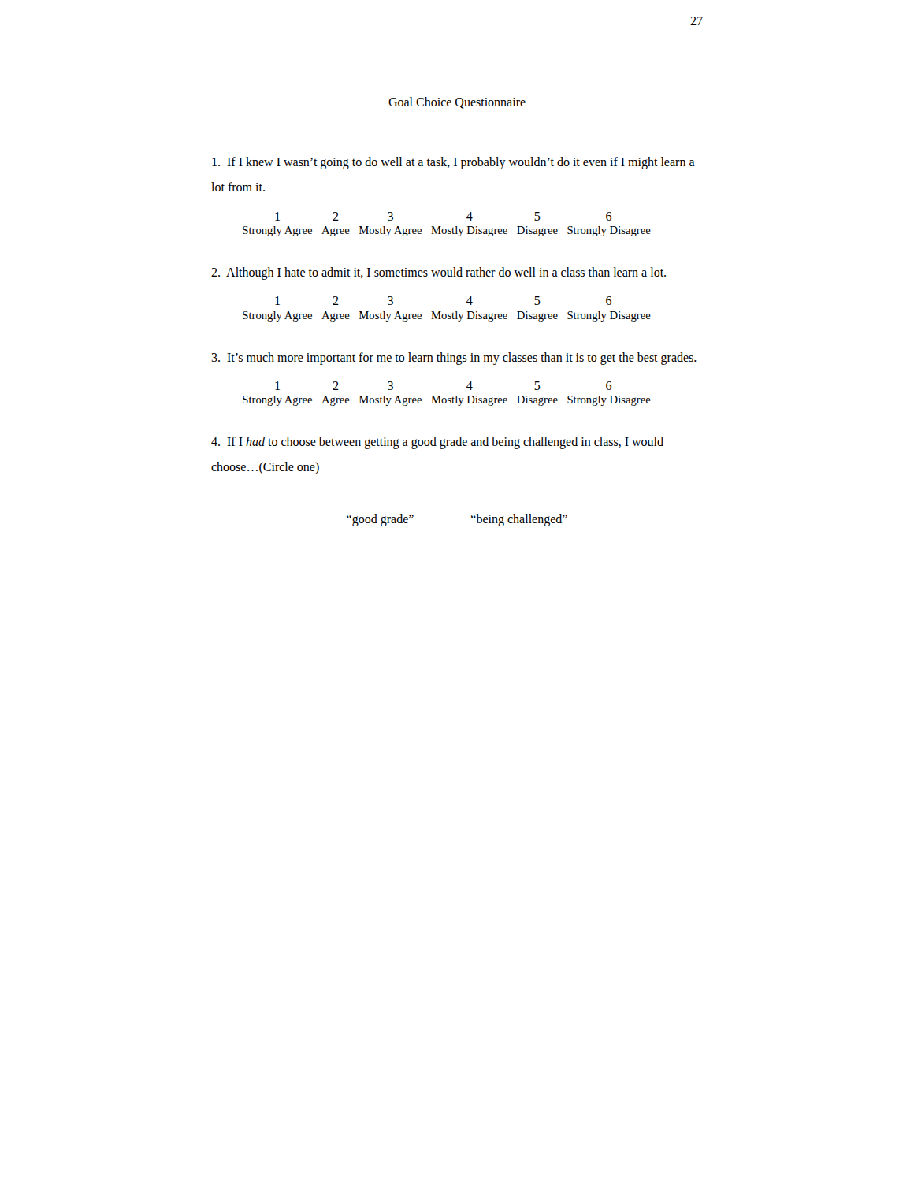27
Goal Choice Questionnaire
1. If I knew I wasn’t going to do well at a task, I probably wouldn’t do it even if I might learn a lot from it.
| 1 | 2 | 3 | 4 | 5 | 6 |
| Strongly Agree | Agree | Mostly Agree | Mostly Disagree | Disagree | Strongly Disagree |
2. Although I hate to admit it, I sometimes would rather do well in a class than learn a lot.
| 1 | 2 | 3 | 4 | 5 | 6 |
| Strongly Agree | Agree | Mostly Agree | Mostly Disagree | Disagree | Strongly Disagree |
3. It’s much more important for me to learn things in my classes than it is to get the best grades.
| 1 | 2 | 3 | 4 | 5 | 6 |
| Strongly Agree | Agree | Mostly Agree | Mostly Disagree | Disagree | Strongly Disagree |
4. If I had to choose between getting a good grade and being challenged in class, I would choose…(Circle one)
“good grade” “being challenged”